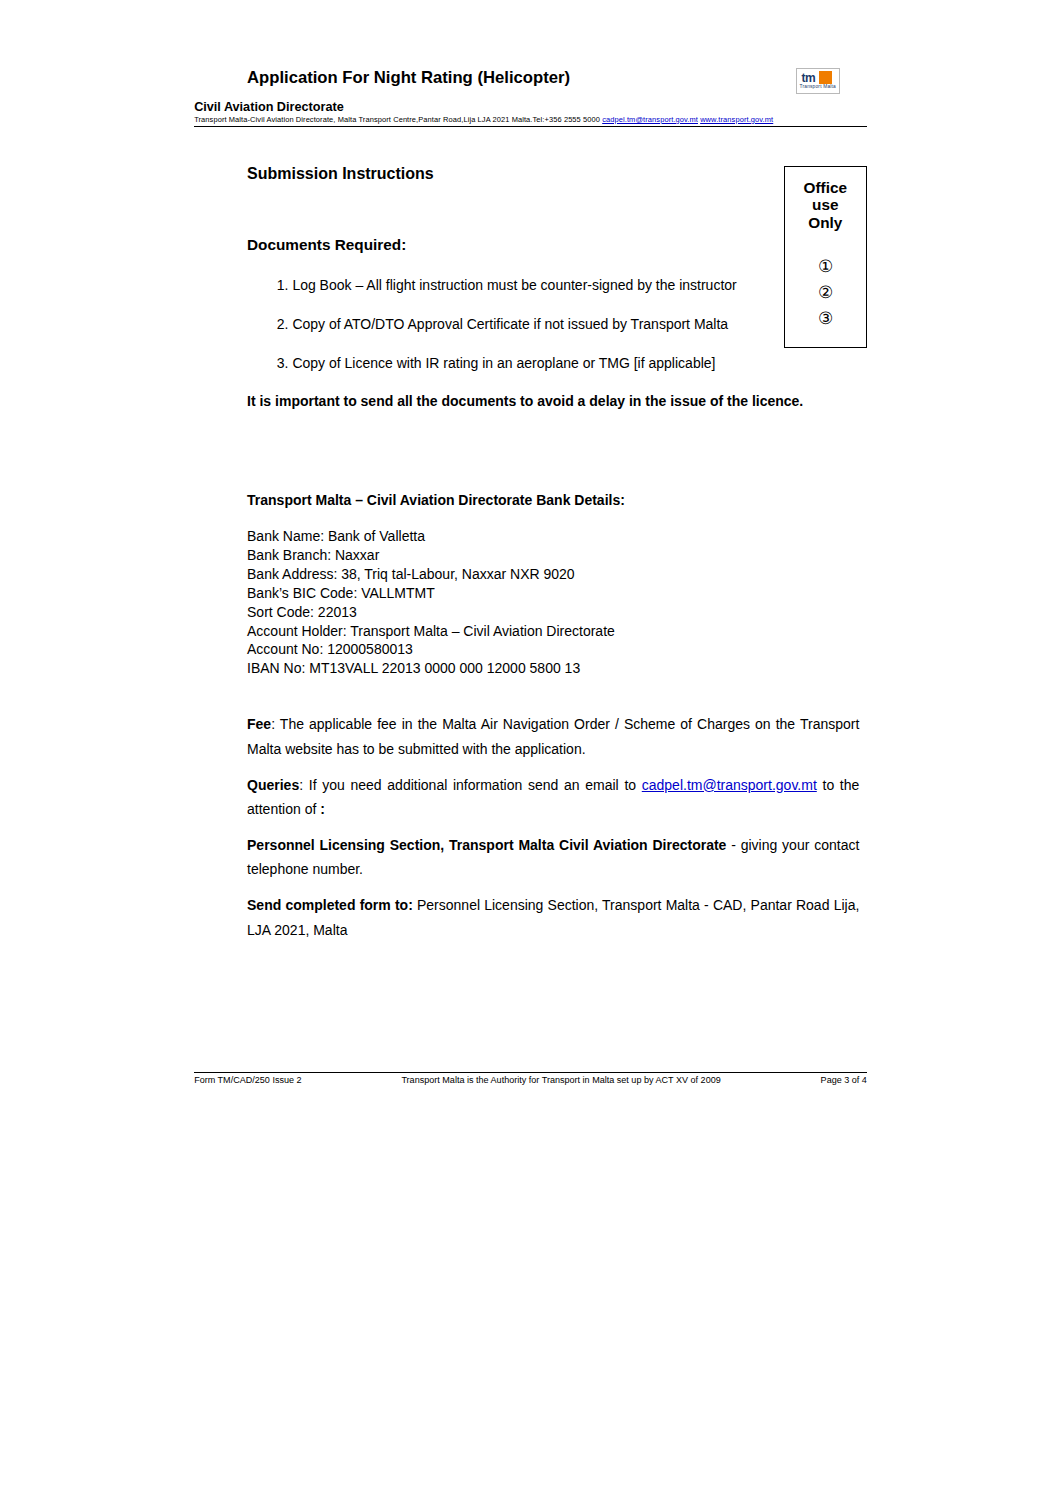Application For Night Rating (Helicopter)
tm
Transport Malta
Civil Aviation Directorate
Transport Malta-Civil Aviation Directorate, Malta Transport Centre,Pantar Road,Lija LJA 2021 Malta.Tel:+356 2555 5000 cadpel.tm@transport.gov.mt www.transport.gov.mt
Office
use
Only
①
②
③
Submission Instructions
Documents Required:
Log Book – All flight instruction must be counter-signed by the instructor
Copy of ATO/DTO Approval Certificate if not issued by Transport Malta
Copy of Licence with IR rating in an aeroplane or TMG [if applicable]
It is important to send all the documents to avoid a delay in the issue of the licence.
Transport Malta – Civil Aviation Directorate Bank Details:
Bank Name: Bank of Valletta
Bank Branch: Naxxar
Bank Address: 38, Triq tal-Labour, Naxxar NXR 9020
Bank’s BIC Code: VALLMTMT
Sort Code: 22013
Account Holder: Transport Malta – Civil Aviation Directorate
Account No: 12000580013
IBAN No: MT13VALL 22013 0000 000 12000 5800 13
Fee: The applicable fee in the Malta Air Navigation Order / Scheme of Charges on the Transport Malta website has to be submitted with the application.
Queries: If you need additional information send an email to cadpel.tm@transport.gov.mt to the attention of :
Personnel Licensing Section, Transport Malta Civil Aviation Directorate - giving your contact telephone number.
Send completed form to: Personnel Licensing Section, Transport Malta - CAD, Pantar Road Lija, LJA 2021, Malta
Form TM/CAD/250 Issue 2
Transport Malta is the Authority for Transport in Malta set up by ACT XV of 2009
Page 3 of 4